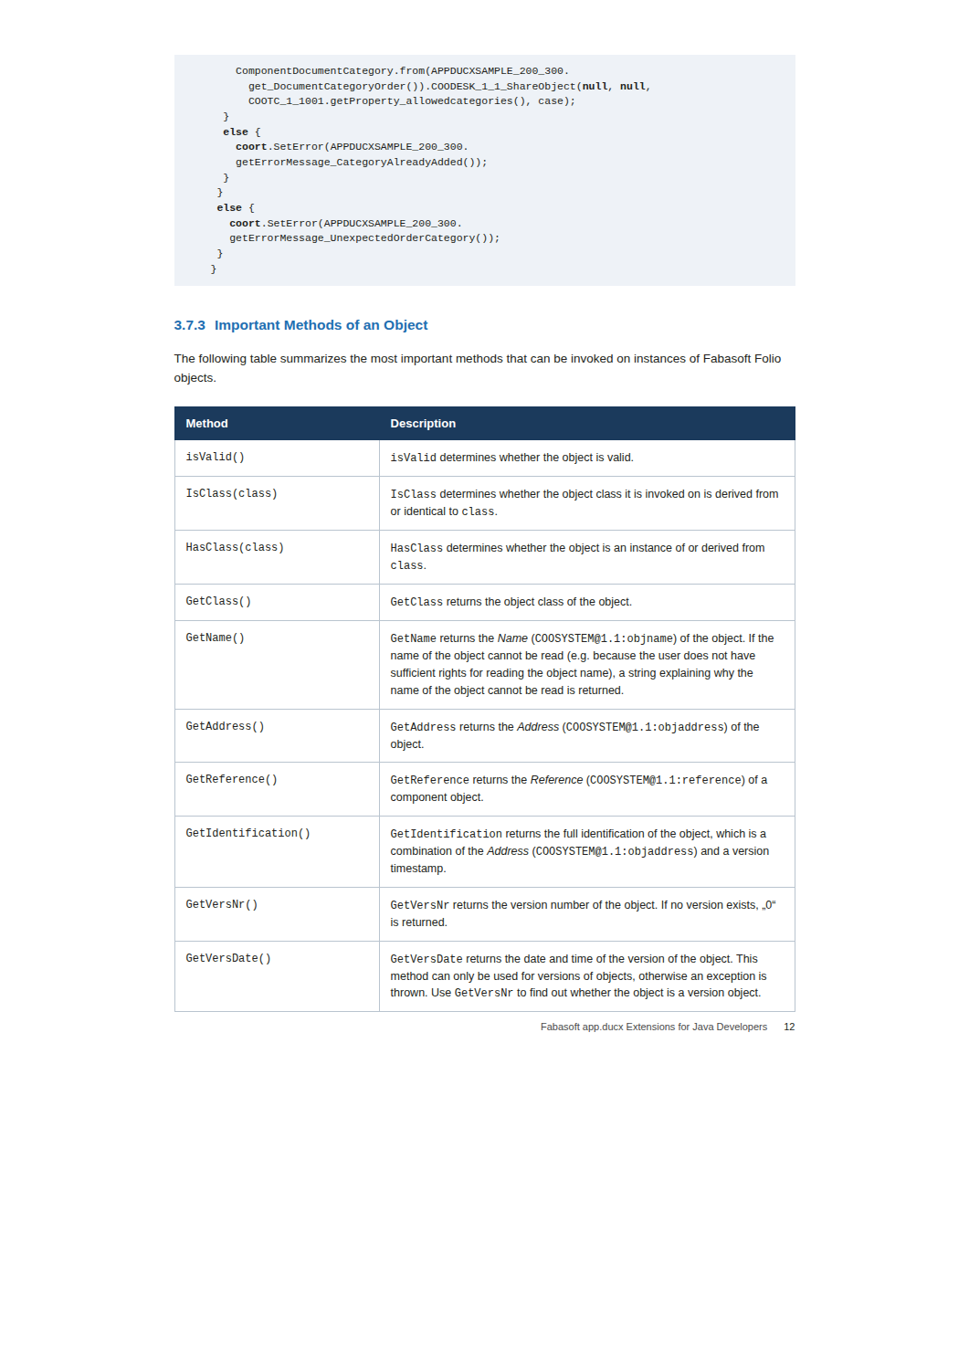ComponentDocumentCategory.from(APPDUCXSAMPLE_200_300.
      get_DocumentCategoryOrder()).COODESK_1_1_ShareObject(null, null,
      COOTC_1_1001.getProperty_allowedcategories(), case);
  }
  else {
    coort.SetError(APPDUCXSAMPLE_200_300.
    getErrorMessage_CategoryAlreadyAdded());
  }
 }
 else {
   coort.SetError(APPDUCXSAMPLE_200_300.
   getErrorMessage_UnexpectedOrderCategory());
 }
}
3.7.3 Important Methods of an Object
The following table summarizes the most important methods that can be invoked on instances of Fabasoft Folio objects.
| Method | Description |
| --- | --- |
| isValid() | isValid determines whether the object is valid. |
| IsClass(class) | IsClass determines whether the object class it is invoked on is derived from or identical to class . |
| HasClass(class) | HasClass determines whether the object is an instance of or derived from class . |
| GetClass() | GetClass returns the object class of the object. |
| GetName() | GetName returns the Name ( COOSYSTEM@1.1:objname ) of the object. If the name of the object cannot be read (e.g. because the user does not have sufficient rights for reading the object name), a string explaining why the name of the object cannot be read is returned. |
| GetAddress() | GetAddress returns the Address ( COOSYSTEM@1.1:objaddress ) of the object. |
| GetReference() | GetReference returns the Reference ( COOSYSTEM@1.1:reference ) of a component object. |
| GetIdentification() | GetIdentification returns the full identification of the object, which is a combination of the Address ( COOSYSTEM@1.1:objaddress ) and a version timestamp. |
| GetVersNr() | GetVersNr returns the version number of the object. If no version exists, „0“ is returned. |
| GetVersDate() | GetVersDate returns the date and time of the version of the object. This method can only be used for versions of objects, otherwise an exception is thrown. Use GetVersNr to find out whether the object is a version object. |
Fabasoft app.ducx Extensions for Java Developers12